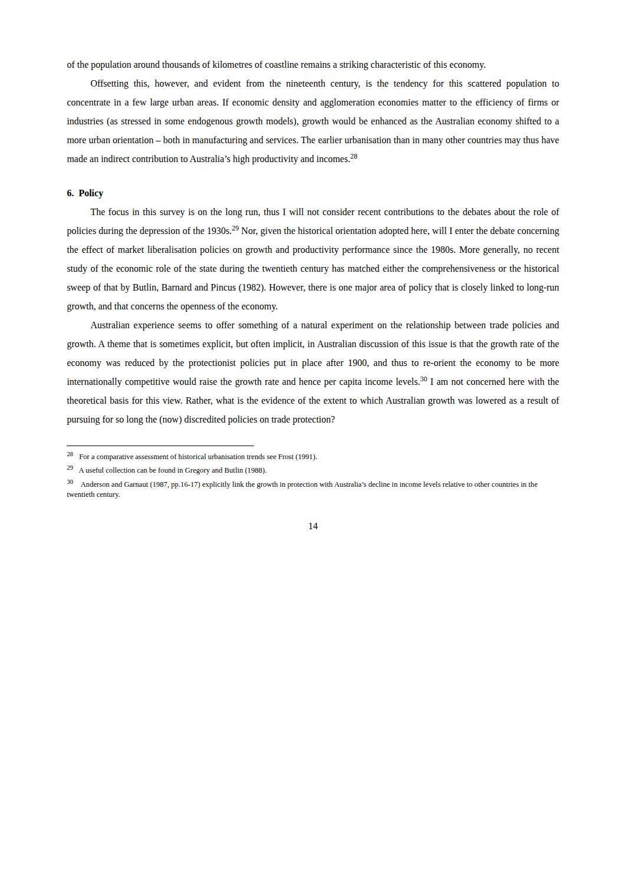of the population around thousands of kilometres of coastline remains a striking characteristic of this economy.
Offsetting this, however, and evident from the nineteenth century, is the tendency for this scattered population to concentrate in a few large urban areas. If economic density and agglomeration economies matter to the efficiency of firms or industries (as stressed in some endogenous growth models), growth would be enhanced as the Australian economy shifted to a more urban orientation – both in manufacturing and services. The earlier urbanisation than in many other countries may thus have made an indirect contribution to Australia’s high productivity and incomes.28
6. Policy
The focus in this survey is on the long run, thus I will not consider recent contributions to the debates about the role of policies during the depression of the 1930s.29 Nor, given the historical orientation adopted here, will I enter the debate concerning the effect of market liberalisation policies on growth and productivity performance since the 1980s. More generally, no recent study of the economic role of the state during the twentieth century has matched either the comprehensiveness or the historical sweep of that by Butlin, Barnard and Pincus (1982). However, there is one major area of policy that is closely linked to long-run growth, and that concerns the openness of the economy.
Australian experience seems to offer something of a natural experiment on the relationship between trade policies and growth. A theme that is sometimes explicit, but often implicit, in Australian discussion of this issue is that the growth rate of the economy was reduced by the protectionist policies put in place after 1900, and thus to re-orient the economy to be more internationally competitive would raise the growth rate and hence per capita income levels.30 I am not concerned here with the theoretical basis for this view. Rather, what is the evidence of the extent to which Australian growth was lowered as a result of pursuing for so long the (now) discredited policies on trade protection?
28 For a comparative assessment of historical urbanisation trends see Frost (1991).
29 A useful collection can be found in Gregory and Butlin (1988).
30 Anderson and Garnaut (1987, pp.16-17) explicitly link the growth in protection with Australia’s decline in income levels relative to other countries in the twentieth century.
14